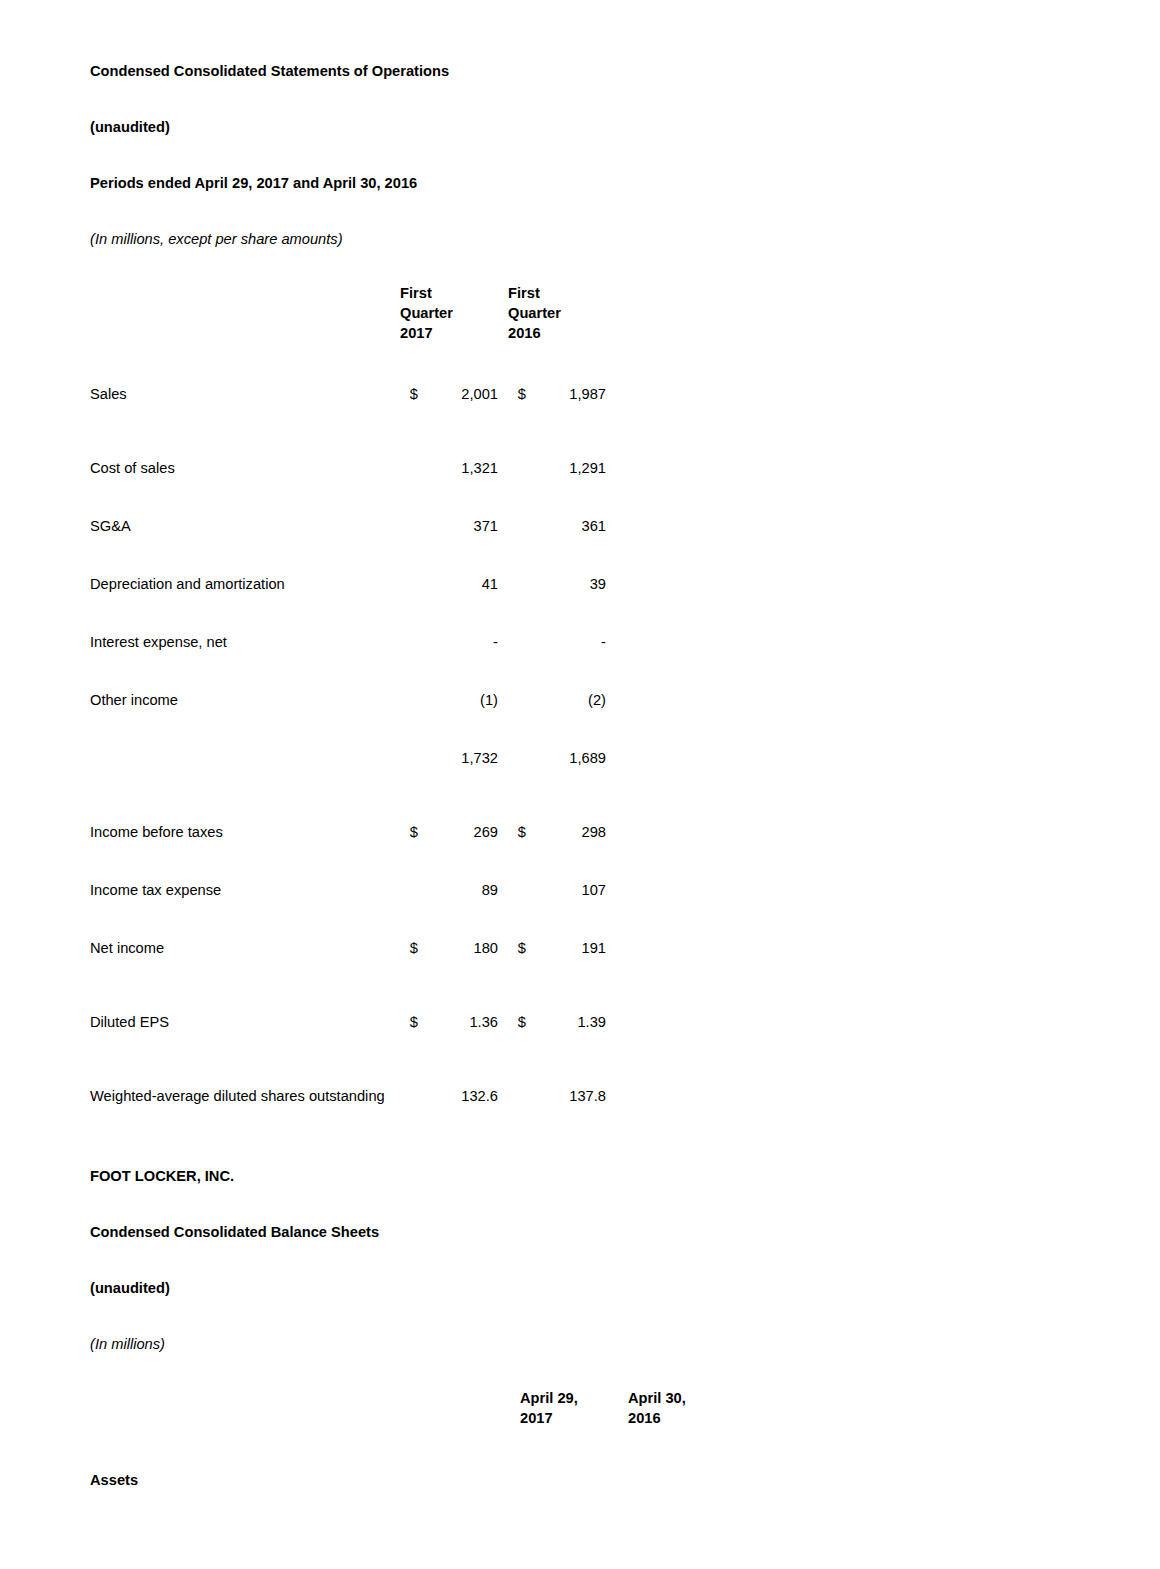Condensed Consolidated Statements of Operations
(unaudited)
Periods ended April 29, 2017 and April 30, 2016
(In millions, except per share amounts)
| | First Quarter 2017 | First Quarter 2016 |
| --- | --- | --- |
| Sales | $ | 2,001 | $ | 1,987 |
| Cost of sales | | 1,321 | | 1,291 |
| SG&A | | 371 | | 361 |
| Depreciation and amortization | | 41 | | 39 |
| Interest expense, net | | - | | - |
| Other income | | (1) | | (2) |
| | | 1,732 | | 1,689 |
| Income before taxes | $ | 269 | $ | 298 |
| Income tax expense | | 89 | | 107 |
| Net income | $ | 180 | $ | 191 |
| Diluted EPS | $ | 1.36 | $ | 1.39 |
| Weighted-average diluted shares outstanding | | 132.6 | | 137.8 |
FOOT LOCKER, INC.
Condensed Consolidated Balance Sheets
(unaudited)
(In millions)
| | April 29, 2017 | April 30, 2016 |
| --- | --- | --- |
| Assets | | | | |